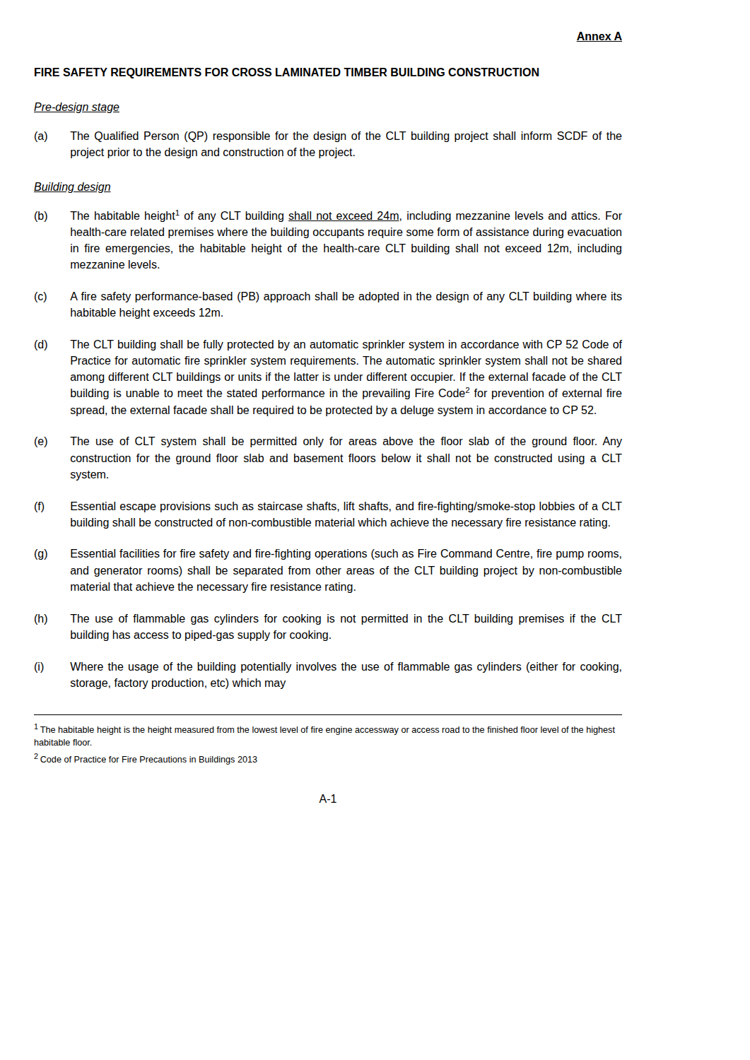Annex A
FIRE SAFETY REQUIREMENTS FOR CROSS LAMINATED TIMBER BUILDING CONSTRUCTION
Pre-design stage
(a) The Qualified Person (QP) responsible for the design of the CLT building project shall inform SCDF of the project prior to the design and construction of the project.
Building design
(b) The habitable height1 of any CLT building shall not exceed 24m, including mezzanine levels and attics. For health-care related premises where the building occupants require some form of assistance during evacuation in fire emergencies, the habitable height of the health-care CLT building shall not exceed 12m, including mezzanine levels.
(c) A fire safety performance-based (PB) approach shall be adopted in the design of any CLT building where its habitable height exceeds 12m.
(d) The CLT building shall be fully protected by an automatic sprinkler system in accordance with CP 52 Code of Practice for automatic fire sprinkler system requirements. The automatic sprinkler system shall not be shared among different CLT buildings or units if the latter is under different occupier. If the external facade of the CLT building is unable to meet the stated performance in the prevailing Fire Code2 for prevention of external fire spread, the external facade shall be required to be protected by a deluge system in accordance to CP 52.
(e) The use of CLT system shall be permitted only for areas above the floor slab of the ground floor. Any construction for the ground floor slab and basement floors below it shall not be constructed using a CLT system.
(f) Essential escape provisions such as staircase shafts, lift shafts, and fire-fighting/smoke-stop lobbies of a CLT building shall be constructed of non-combustible material which achieve the necessary fire resistance rating.
(g) Essential facilities for fire safety and fire-fighting operations (such as Fire Command Centre, fire pump rooms, and generator rooms) shall be separated from other areas of the CLT building project by non-combustible material that achieve the necessary fire resistance rating.
(h) The use of flammable gas cylinders for cooking is not permitted in the CLT building premises if the CLT building has access to piped-gas supply for cooking.
(i) Where the usage of the building potentially involves the use of flammable gas cylinders (either for cooking, storage, factory production, etc) which may
1 The habitable height is the height measured from the lowest level of fire engine accessway or access road to the finished floor level of the highest habitable floor.
2 Code of Practice for Fire Precautions in Buildings 2013
A-1